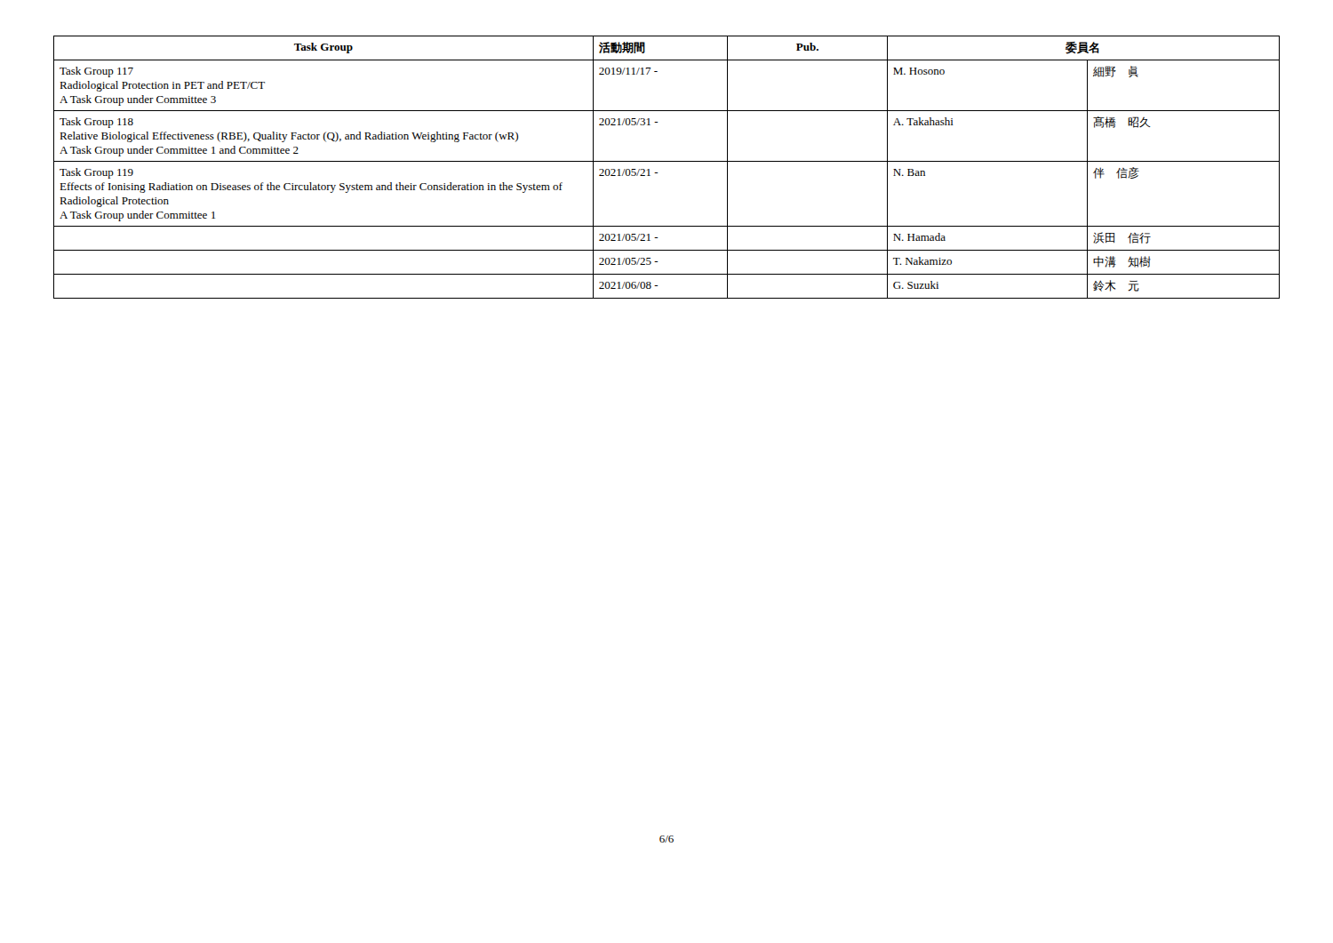| Task Group | 活動期間 | Pub. | 委員名 |
| --- | --- | --- | --- |
| Task Group 117 Radiological Protection in PET and PET/CT A Task Group under Committee 3 | 2019/11/17 - | | M. Hosono | 細野 眞 |
| Task Group 118 Relative Biological Effectiveness (RBE), Quality Factor (Q), and Radiation Weighting Factor (wR) A Task Group under Committee 1 and Committee 2 | 2021/05/31 - | | A. Takahashi | 髙橋 昭久 |
| Task Group 119 Effects of Ionising Radiation on Diseases of the Circulatory System and their Consideration in the System of Radiological Protection A Task Group under Committee 1 | 2021/05/21 - | | N. Ban | 伴 信彦 |
| | 2021/05/21 - | | N. Hamada | 浜田 信行 |
| | 2021/05/25 - | | T. Nakamizo | 中溝 知樹 |
| | 2021/06/08 - | | G. Suzuki | 鈴木 元 |
6/6